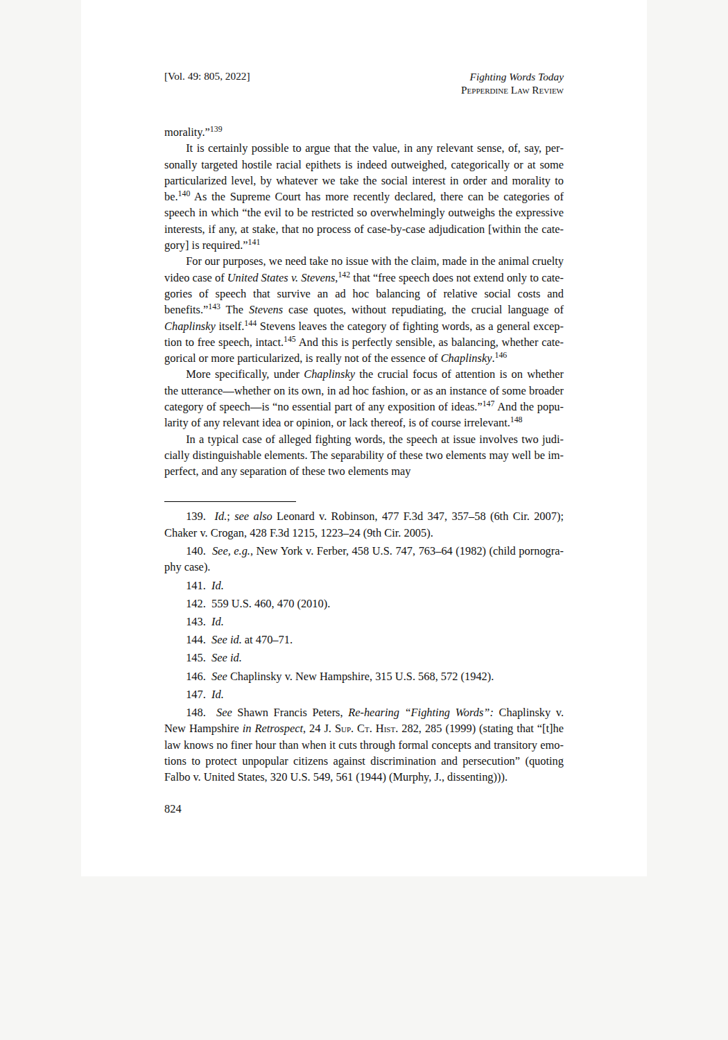[Vol. 49: 805, 2022]
Fighting Words Today
Pepperdine Law Review
morality.”139
It is certainly possible to argue that the value, in any relevant sense, of, say, personally targeted hostile racial epithets is indeed outweighed, categorically or at some particularized level, by whatever we take the social interest in order and morality to be.140 As the Supreme Court has more recently declared, there can be categories of speech in which “the evil to be restricted so overwhelmingly outweighs the expressive interests, if any, at stake, that no process of case-by-case adjudication [within the category] is required.”141
For our purposes, we need take no issue with the claim, made in the animal cruelty video case of United States v. Stevens,142 that “free speech does not extend only to categories of speech that survive an ad hoc balancing of relative social costs and benefits.”143 The Stevens case quotes, without repudiating, the crucial language of Chaplinsky itself.144 Stevens leaves the category of fighting words, as a general exception to free speech, intact.145 And this is perfectly sensible, as balancing, whether categorical or more particularized, is really not of the essence of Chaplinsky.146
More specifically, under Chaplinsky the crucial focus of attention is on whether the utterance—whether on its own, in ad hoc fashion, or as an instance of some broader category of speech—is “no essential part of any exposition of ideas.”147 And the popularity of any relevant idea or opinion, or lack thereof, is of course irrelevant.148
In a typical case of alleged fighting words, the speech at issue involves two judicially distinguishable elements. The separability of these two elements may well be imperfect, and any separation of these two elements may
139. Id.; see also Leonard v. Robinson, 477 F.3d 347, 357–58 (6th Cir. 2007); Chaker v. Crogan, 428 F.3d 1215, 1223–24 (9th Cir. 2005).
140. See, e.g., New York v. Ferber, 458 U.S. 747, 763–64 (1982) (child pornography case).
141. Id.
142. 559 U.S. 460, 470 (2010).
143. Id.
144. See id. at 470–71.
145. See id.
146. See Chaplinsky v. New Hampshire, 315 U.S. 568, 572 (1942).
147. Id.
148. See Shawn Francis Peters, Re-hearing “Fighting Words”: Chaplinsky v. New Hampshire in Retrospect, 24 J. Sup. Ct. Hist. 282, 285 (1999) (stating that “[t]he law knows no finer hour than when it cuts through formal concepts and transitory emotions to protect unpopular citizens against discrimination and persecution” (quoting Falbo v. United States, 320 U.S. 549, 561 (1944) (Murphy, J., dissenting))).
824